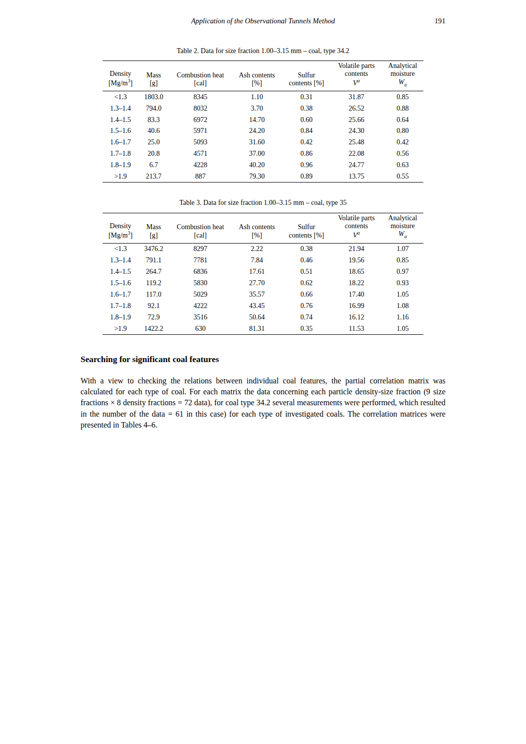Application of the Observational Tunnels Method 191
Table 2. Data for size fraction 1.00–3.15 mm – coal, type 34.2
| Density [Mg/m 3 ] | Mass [g] | Combustion heat [cal] | Ash contents [%] | Sulfur contents [%] | Volatile parts contents V a | Analytical moisture W a |
| --- | --- | --- | --- | --- | --- | --- |
| <1.3 | 1803.0 | 8345 | 1.10 | 0.31 | 31.87 | 0.85 |
| 1.3–1.4 | 794.0 | 8032 | 3.70 | 0.38 | 26.52 | 0.88 |
| 1.4–1.5 | 83.3 | 6972 | 14.70 | 0.60 | 25.66 | 0.64 |
| 1.5–1.6 | 40.6 | 5971 | 24.20 | 0.84 | 24.30 | 0.80 |
| 1.6–1.7 | 25.0 | 5093 | 31.60 | 0.42 | 25.48 | 0.42 |
| 1.7–1.8 | 20.8 | 4571 | 37.00 | 0.86 | 22.08 | 0.56 |
| 1.8–1.9 | 6.7 | 4228 | 40.20 | 0.96 | 24.77 | 0.63 |
| >1.9 | 213.7 | 887 | 79.30 | 0.89 | 13.75 | 0.55 |
Table 3. Data for size fraction 1.00–3.15 mm – coal, type 35
| Density [Mg/m 3 ] | Mass [g] | Combustion heat [cal] | Ash contents [%] | Sulfur contents [%] | Volatile parts contents V a | Analytical moisture W a |
| --- | --- | --- | --- | --- | --- | --- |
| <1.3 | 3476.2 | 8297 | 2.22 | 0.38 | 21.94 | 1.07 |
| 1.3–1.4 | 791.1 | 7781 | 7.84 | 0.46 | 19.56 | 0.85 |
| 1.4–1.5 | 264.7 | 6836 | 17.61 | 0.51 | 18.65 | 0.97 |
| 1.5–1.6 | 119.2 | 5830 | 27.70 | 0.62 | 18.22 | 0.93 |
| 1.6–1.7 | 117.0 | 5029 | 35.57 | 0.66 | 17.40 | 1.05 |
| 1.7–1.8 | 92.1 | 4222 | 43.45 | 0.76 | 16.99 | 1.08 |
| 1.8–1.9 | 72.9 | 3516 | 50.64 | 0.74 | 16.12 | 1.16 |
| >1.9 | 1422.2 | 630 | 81.31 | 0.35 | 11.53 | 1.05 |
Searching for significant coal features
With a view to checking the relations between individual coal features, the partial correlation matrix was calculated for each type of coal. For each matrix the data concerning each particle density-size fraction (9 size fractions × 8 density fractions = 72 data), for coal type 34.2 several measurements were performed, which resulted in the number of the data = 61 in this case) for each type of investigated coals. The correlation matrices were presented in Tables 4–6.